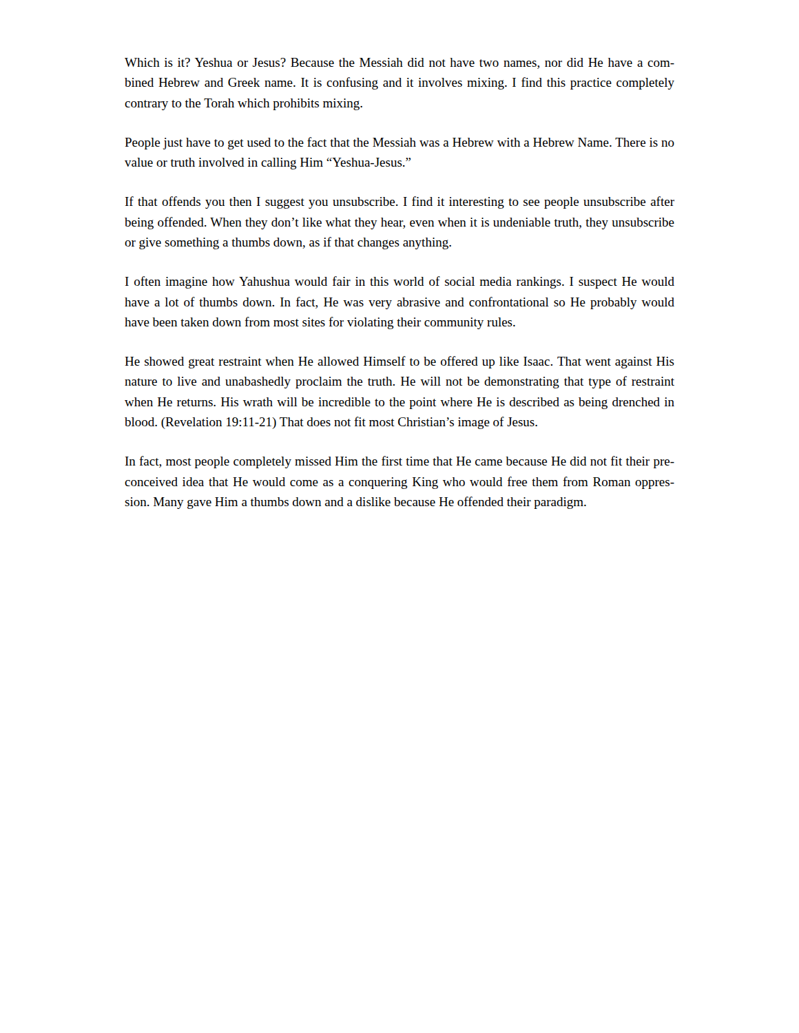Which is it? Yeshua or Jesus? Because the Messiah did not have two names, nor did He have a combined Hebrew and Greek name. It is confusing and it involves mixing. I find this practice completely contrary to the Torah which prohibits mixing.
People just have to get used to the fact that the Messiah was a Hebrew with a Hebrew Name. There is no value or truth involved in calling Him “Yeshua-Jesus.”
If that offends you then I suggest you unsubscribe. I find it interesting to see people unsubscribe after being offended. When they don’t like what they hear, even when it is undeniable truth, they unsubscribe or give something a thumbs down, as if that changes anything.
I often imagine how Yahushua would fair in this world of social media rankings. I suspect He would have a lot of thumbs down. In fact, He was very abrasive and confrontational so He probably would have been taken down from most sites for violating their community rules.
He showed great restraint when He allowed Himself to be offered up like Isaac. That went against His nature to live and unabashedly proclaim the truth. He will not be demonstrating that type of restraint when He returns. His wrath will be incredible to the point where He is described as being drenched in blood. (Revelation 19:11-21) That does not fit most Christian’s image of Jesus.
In fact, most people completely missed Him the first time that He came because He did not fit their pre-conceived idea that He would come as a conquering King who would free them from Roman oppression. Many gave Him a thumbs down and a dislike because He offended their paradigm.